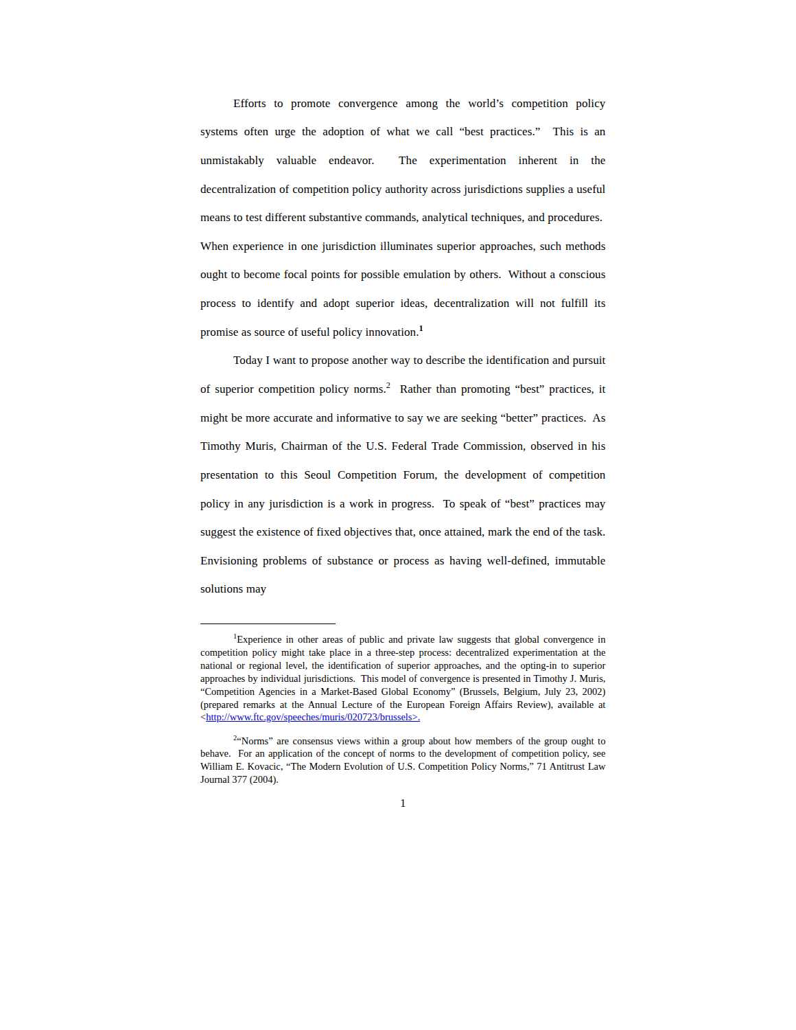Efforts to promote convergence among the world’s competition policy systems often urge the adoption of what we call “best practices.” This is an unmistakably valuable endeavor. The experimentation inherent in the decentralization of competition policy authority across jurisdictions supplies a useful means to test different substantive commands, analytical techniques, and procedures. When experience in one jurisdiction illuminates superior approaches, such methods ought to become focal points for possible emulation by others. Without a conscious process to identify and adopt superior ideas, decentralization will not fulfill its promise as source of useful policy innovation.1
Today I want to propose another way to describe the identification and pursuit of superior competition policy norms.2 Rather than promoting “best” practices, it might be more accurate and informative to say we are seeking “better” practices. As Timothy Muris, Chairman of the U.S. Federal Trade Commission, observed in his presentation to this Seoul Competition Forum, the development of competition policy in any jurisdiction is a work in progress. To speak of “best” practices may suggest the existence of fixed objectives that, once attained, mark the end of the task. Envisioning problems of substance or process as having well-defined, immutable solutions may
1Experience in other areas of public and private law suggests that global convergence in competition policy might take place in a three-step process: decentralized experimentation at the national or regional level, the identification of superior approaches, and the opting-in to superior approaches by individual jurisdictions. This model of convergence is presented in Timothy J. Muris, “Competition Agencies in a Market-Based Global Economy” (Brussels, Belgium, July 23, 2002) (prepared remarks at the Annual Lecture of the European Foreign Affairs Review), available at <http://www.ftc.gov/speeches/muris/020723/brussels>.
2“Norms” are consensus views within a group about how members of the group ought to behave. For an application of the concept of norms to the development of competition policy, see William E. Kovacic, “The Modern Evolution of U.S. Competition Policy Norms,” 71 Antitrust Law Journal 377 (2004).
1